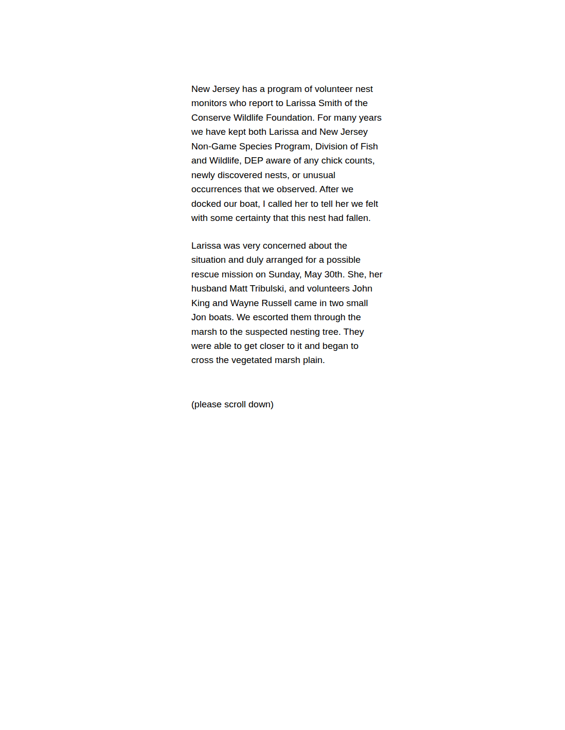New Jersey has a program of volunteer nest monitors who report to Larissa Smith of the Conserve Wildlife Foundation. For many years we have kept both Larissa and New Jersey Non-Game Species Program, Division of Fish and Wildlife, DEP aware of any chick counts, newly discovered nests, or unusual occurrences that we observed. After we docked our boat, I called her to tell her we felt with some certainty that this nest had fallen.
Larissa was very concerned about the situation and duly arranged for a possible rescue mission on Sunday, May 30th. She, her husband Matt Tribulski, and volunteers John King and Wayne Russell came in two small Jon boats. We escorted them through the marsh to the suspected nesting tree. They were able to get closer to it and began to cross the vegetated marsh plain.
(please scroll down)